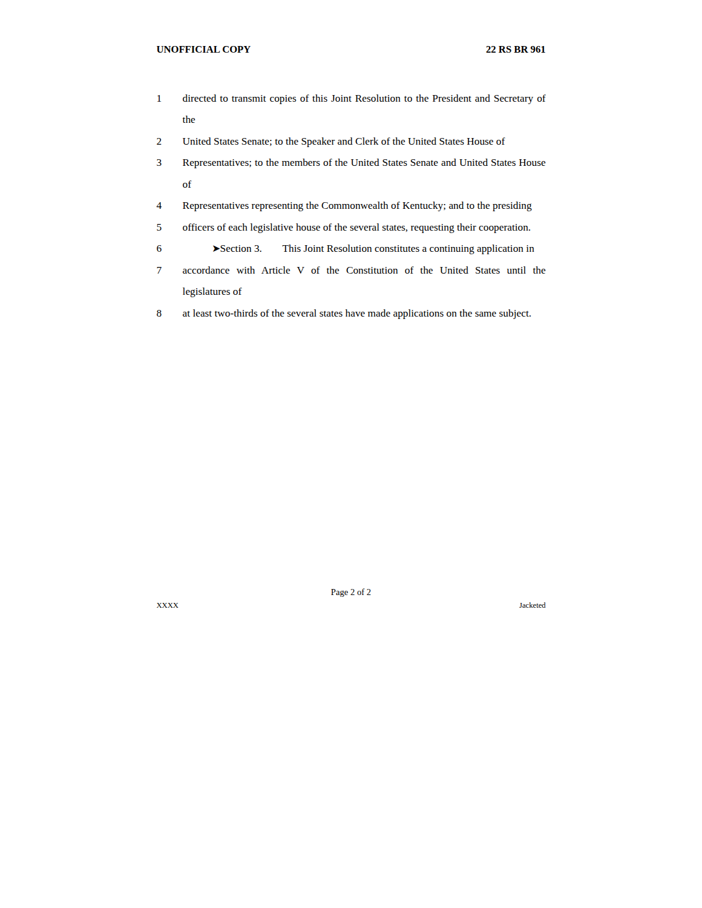UNOFFICIAL COPY
22 RS BR 961
| 1 | directed to transmit copies of this Joint Resolution to the President and Secretary of the |
| 2 | United States Senate; to the Speaker and Clerk of the United States House of |
| 3 | Representatives; to the members of the United States Senate and United States House of |
| 4 | Representatives representing the Commonwealth of Kentucky; and to the presiding |
| 5 | officers of each legislative house of the several states, requesting their cooperation. |
| 6 | ➤ Section 3. This Joint Resolution constitutes a continuing application in |
| 7 | accordance with Article V of the Constitution of the United States until the legislatures of |
| 8 | at least two-thirds of the several states have made applications on the same subject. |
Page 2 of 2
XXXX Jacketed